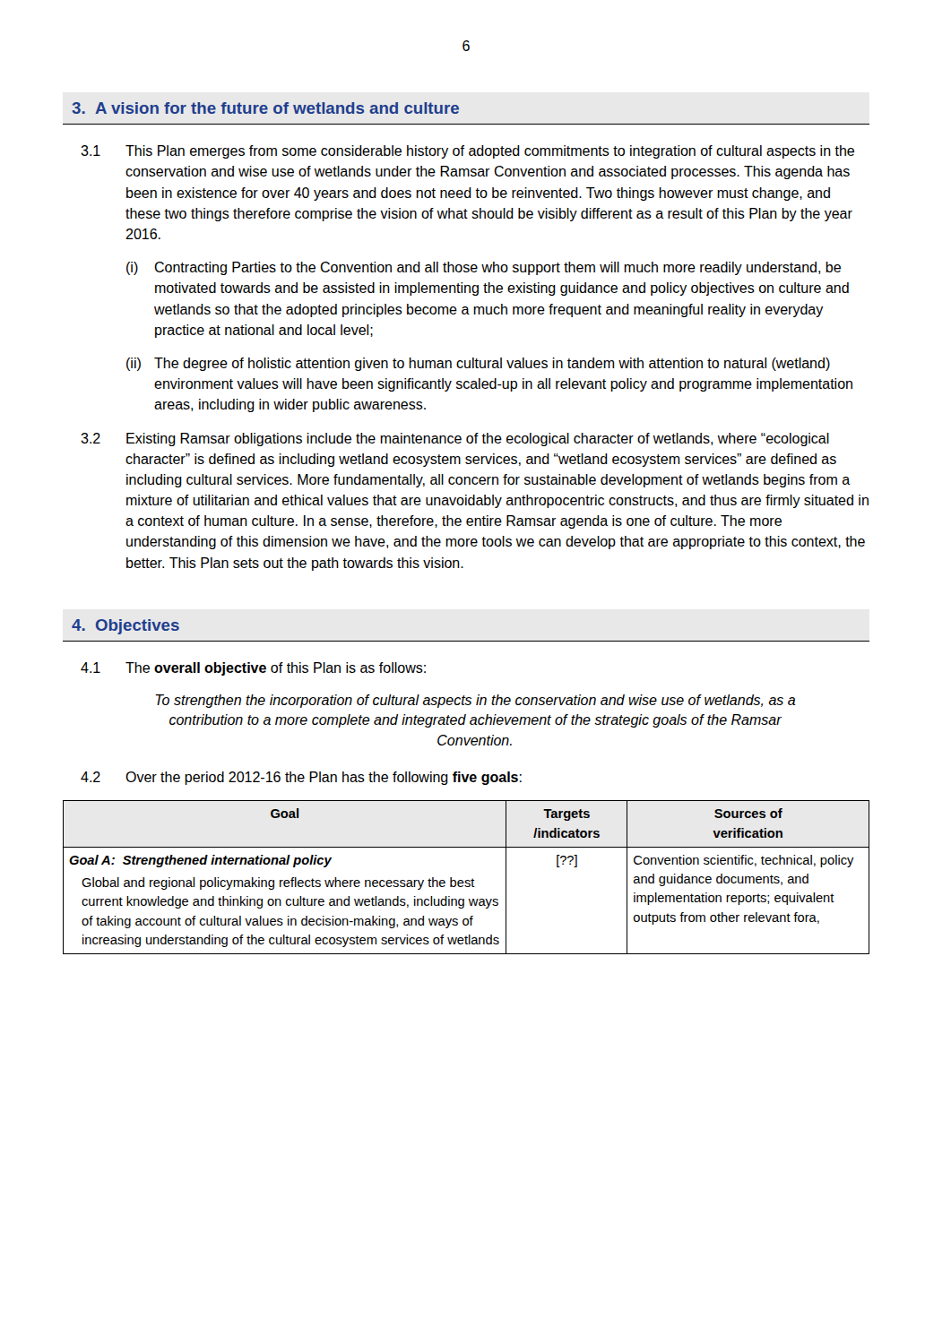6
3. A vision for the future of wetlands and culture
3.1
This Plan emerges from some considerable history of adopted commitments to integration of cultural aspects in the conservation and wise use of wetlands under the Ramsar Convention and associated processes. This agenda has been in existence for over 40 years and does not need to be reinvented. Two things however must change, and these two things therefore comprise the vision of what should be visibly different as a result of this Plan by the year 2016.
(i)
Contracting Parties to the Convention and all those who support them will much more readily understand, be motivated towards and be assisted in implementing the existing guidance and policy objectives on culture and wetlands so that the adopted principles become a much more frequent and meaningful reality in everyday practice at national and local level;
(ii)
The degree of holistic attention given to human cultural values in tandem with attention to natural (wetland) environment values will have been significantly scaled-up in all relevant policy and programme implementation areas, including in wider public awareness.
3.2
Existing Ramsar obligations include the maintenance of the ecological character of wetlands, where “ecological character” is defined as including wetland ecosystem services, and “wetland ecosystem services” are defined as including cultural services. More fundamentally, all concern for sustainable development of wetlands begins from a mixture of utilitarian and ethical values that are unavoidably anthropocentric constructs, and thus are firmly situated in a context of human culture. In a sense, therefore, the entire Ramsar agenda is one of culture. The more understanding of this dimension we have, and the more tools we can develop that are appropriate to this context, the better. This Plan sets out the path towards this vision.
4. Objectives
4.1
The overall objective of this Plan is as follows:
To strengthen the incorporation of cultural aspects in the conservation and wise use of wetlands, as a contribution to a more complete and integrated achievement of the strategic goals of the Ramsar Convention.
4.2
Over the period 2012-16 the Plan has the following five goals:
| Goal | Targets /indicators | Sources of verification |
| --- | --- | --- |
| Goal A: Strengthened international policy Global and regional policymaking reflects where necessary the best current knowledge and thinking on culture and wetlands, including ways of taking account of cultural values in decision-making, and ways of increasing understanding of the cultural ecosystem services of wetlands | [??] | Convention scientific, technical, policy and guidance documents, and implementation reports; equivalent outputs from other relevant fora, |